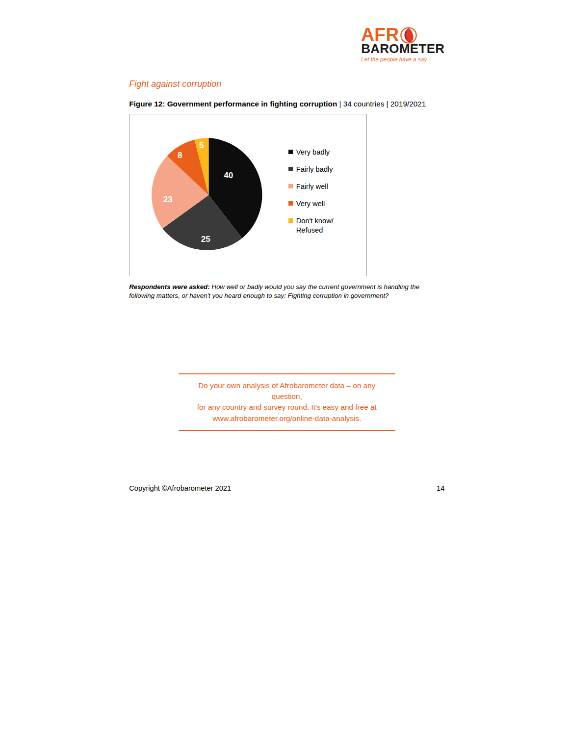AFR
BAROMETER
Let the people have a say
Fight against corruption
Figure 12: Government performance in fighting corruption | 34 countries | 2019/2021
40 25 23 8 5
Very badly
Fairly badly
Fairly well
Very well
Don't know/
Refused
Respondents were asked: How well or badly would you say the current government is handling the following matters, or haven't you heard enough to say: Fighting corruption in government?
Do your own analysis of Afrobarometer data – on any question,
for any country and survey round. It's easy and free at
www.afrobarometer.org/online-data-analysis.
Copyright ©Afrobarometer 2021 14